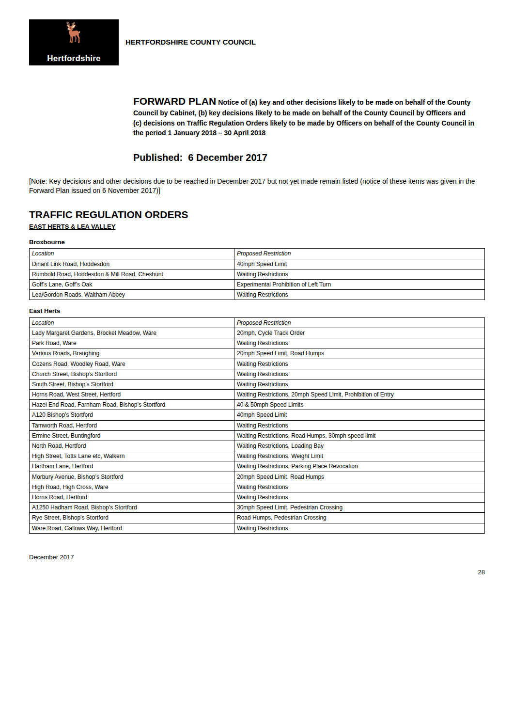🦌
Hertfordshire
HERTFORDSHIRE COUNTY COUNCIL
FORWARD PLAN Notice of (a) key and other decisions likely to be made on behalf of the County Council by Cabinet, (b) key decisions likely to be made on behalf of the County Council by Officers and
(c) decisions on Traffic Regulation Orders likely to be made by Officers on behalf of the County Council in the period 1 January 2018 – 30 April 2018
Published: 6 December 2017
[Note: Key decisions and other decisions due to be reached in December 2017 but not yet made remain listed (notice of these items was given in the Forward Plan issued on 6 November 2017)]
TRAFFIC REGULATION ORDERS
EAST HERTS & LEA VALLEY
Broxbourne
| Location | Proposed Restriction |
| Dinant Link Road, Hoddesdon | 40mph Speed Limit |
| Rumbold Road, Hoddesdon & Mill Road, Cheshunt | Waiting Restrictions |
| Goff’s Lane, Goff’s Oak | Experimental Prohibition of Left Turn |
| Lea/Gordon Roads, Waltham Abbey | Waiting Restrictions |
East Herts
| Location | Proposed Restriction |
| Lady Margaret Gardens, Brocket Meadow, Ware | 20mph, Cycle Track Order |
| Park Road, Ware | Waiting Restrictions |
| Various Roads, Braughing | 20mph Speed Limit, Road Humps |
| Cozens Road, Woodley Road, Ware | Waiting Restrictions |
| Church Street, Bishop’s Stortford | Waiting Restrictions |
| South Street, Bishop’s Stortford | Waiting Restrictions |
| Horns Road, West Street, Hertford | Waiting Restrictions, 20mph Speed Limit, Prohibition of Entry |
| Hazel End Road, Farnham Road, Bishop’s Stortford | 40 & 50mph Speed Limits |
| A120 Bishop’s Stortford | 40mph Speed Limit |
| Tamworth Road, Hertford | Waiting Restrictions |
| Ermine Street, Buntingford | Waiting Restrictions, Road Humps, 30mph speed limit |
| North Road, Hertford | Waiting Restrictions, Loading Bay |
| High Street, Totts Lane etc, Walkern | Waiting Restrictions, Weight Limit |
| Hartham Lane, Hertford | Waiting Restrictions, Parking Place Revocation |
| Morbury Avenue, Bishop’s Stortford | 20mph Speed Limit, Road Humps |
| High Road, High Cross, Ware | Waiting Restrictions |
| Horns Road, Hertford | Waiting Restrictions |
| A1250 Hadham Road, Bishop’s Stortford | 30mph Speed Limit, Pedestrian Crossing |
| Rye Street, Bishop’s Stortford | Road Humps, Pedestrian Crossing |
| Ware Road, Gallows Way, Hertford | Waiting Restrictions |
December 2017
28